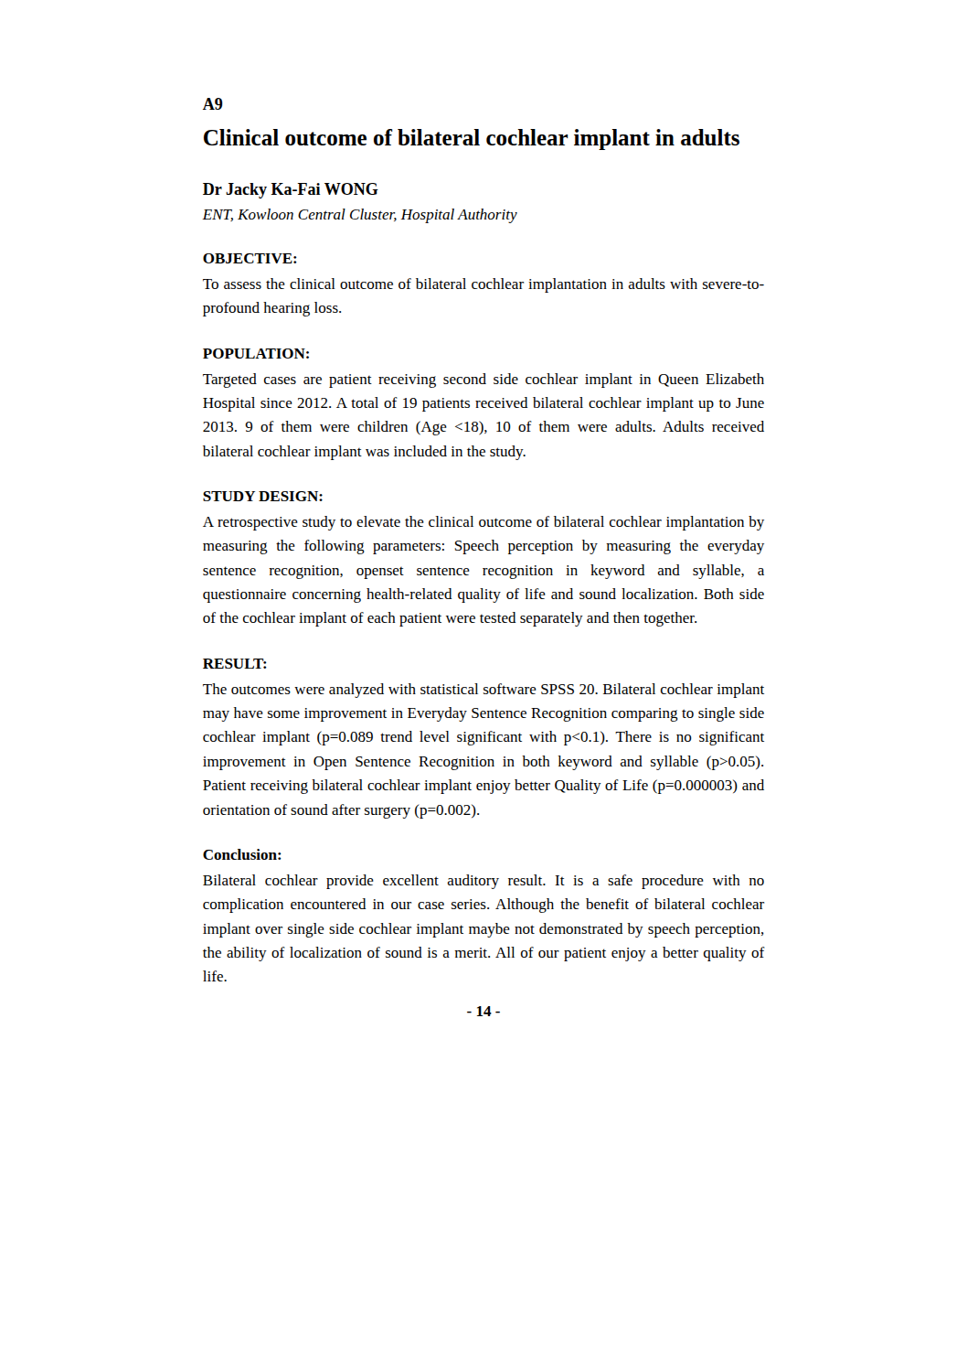A9
Clinical outcome of bilateral cochlear implant in adults
Dr Jacky Ka-Fai WONG
ENT, Kowloon Central Cluster, Hospital Authority
Objective:
To assess the clinical outcome of bilateral cochlear implantation in adults with severe-to-profound hearing loss.
Population:
Targeted cases are patient receiving second side cochlear implant in Queen Elizabeth Hospital since 2012. A total of 19 patients received bilateral cochlear implant up to June 2013. 9 of them were children (Age <18), 10 of them were adults. Adults received bilateral cochlear implant was included in the study.
Study Design:
A retrospective study to elevate the clinical outcome of bilateral cochlear implantation by measuring the following parameters: Speech perception by measuring the everyday sentence recognition, openset sentence recognition in keyword and syllable, a questionnaire concerning health-related quality of life and sound localization. Both side of the cochlear implant of each patient were tested separately and then together.
Result:
The outcomes were analyzed with statistical software SPSS 20. Bilateral cochlear implant may have some improvement in Everyday Sentence Recognition comparing to single side cochlear implant (p=0.089 trend level significant with p<0.1). There is no significant improvement in Open Sentence Recognition in both keyword and syllable (p>0.05). Patient receiving bilateral cochlear implant enjoy better Quality of Life (p=0.000003) and orientation of sound after surgery (p=0.002).
Conclusion:
Bilateral cochlear provide excellent auditory result. It is a safe procedure with no complication encountered in our case series. Although the benefit of bilateral cochlear implant over single side cochlear implant maybe not demonstrated by speech perception, the ability of localization of sound is a merit. All of our patient enjoy a better quality of life.
- 14 -